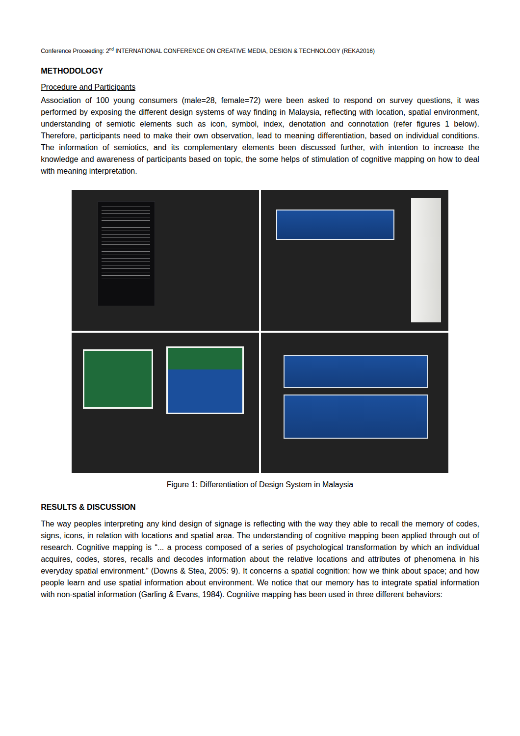Conference Proceeding: 2nd INTERNATIONAL CONFERENCE ON CREATIVE MEDIA, DESIGN & TECHNOLOGY (REKA2016)
METHODOLOGY
Procedure and Participants
Association of 100 young consumers (male=28, female=72) were been asked to respond on survey questions, it was performed by exposing the different design systems of way finding in Malaysia, reflecting with location, spatial environment, understanding of semiotic elements such as icon, symbol, index, denotation and connotation (refer figures 1 below). Therefore, participants need to make their own observation, lead to meaning differentiation, based on individual conditions. The information of semiotics, and its complementary elements been discussed further, with intention to increase the knowledge and awareness of participants based on topic, the some helps of stimulation of cognitive mapping on how to deal with meaning interpretation.
Figure 1: Differentiation of Design System in Malaysia
RESULTS & DISCUSSION
The way peoples interpreting any kind design of signage is reflecting with the way they able to recall the memory of codes, signs, icons, in relation with locations and spatial area. The understanding of cognitive mapping been applied through out of research. Cognitive mapping is “... a process composed of a series of psychological transformation by which an individual acquires, codes, stores, recalls and decodes information about the relative locations and attributes of phenomena in his everyday spatial environment.” (Downs & Stea, 2005: 9). It concerns a spatial cognition: how we think about space; and how people learn and use spatial information about environment. We notice that our memory has to integrate spatial information with non-spatial information (Garling & Evans, 1984). Cognitive mapping has been used in three different behaviors: